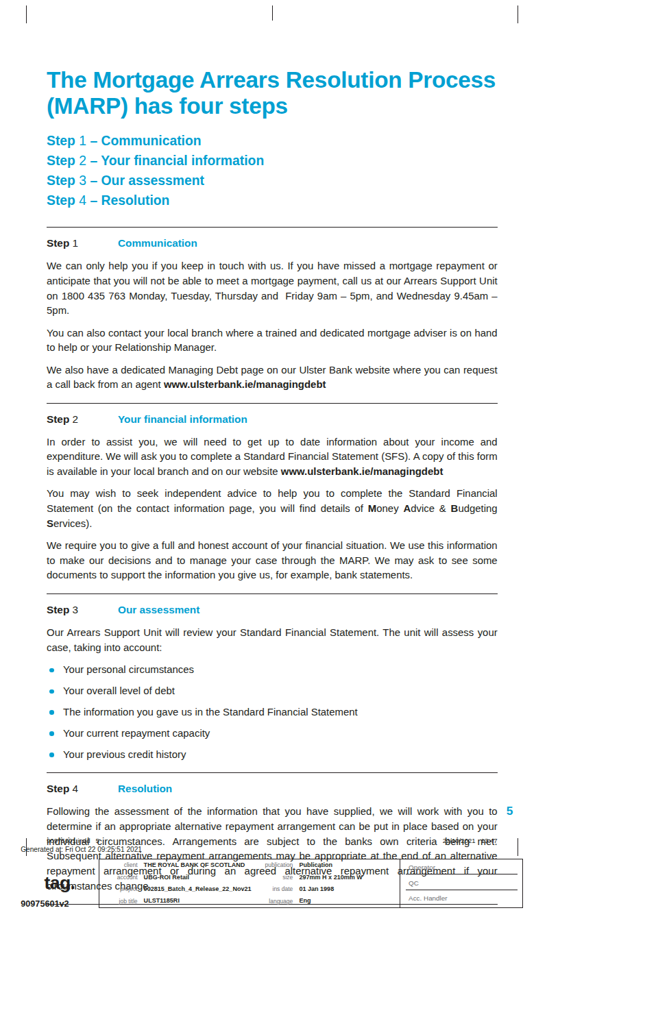The Mortgage Arrears Resolution Process
(MARP) has four steps
Step 1 – Communication
Step 2 – Your financial information
Step 3 – Our assessment
Step 4 – Resolution
Step 1 Communication
We can only help you if you keep in touch with us. If you have missed a mortgage repayment or anticipate that you will not be able to meet a mortgage payment, call us at our Arrears Support Unit on 1800 435 763 Monday, Tuesday, Thursday and Friday 9am – 5pm, and Wednesday 9.45am – 5pm.
You can also contact your local branch where a trained and dedicated mortgage adviser is on hand to help or your Relationship Manager.
We also have a dedicated Managing Debt page on our Ulster Bank website where you can request a call back from an agent www.ulsterbank.ie/managingdebt
Step 2 Your financial information
In order to assist you, we will need to get up to date information about your income and expenditure. We will ask you to complete a Standard Financial Statement (SFS). A copy of this form is available in your local branch and on our website www.ulsterbank.ie/managingdebt
You may wish to seek independent advice to help you to complete the Standard Financial Statement (on the contact information page, you will find details of Money Advice & Budgeting Services).
We require you to give a full and honest account of your financial situation. We use this information to make our decisions and to manage your case through the MARP. We may ask to see some documents to support the information you give us, for example, bank statements.
Step 3 Our assessment
Our Arrears Support Unit will review your Standard Financial Statement. The unit will assess your case, taking into account:
Your personal circumstances
Your overall level of debt
The information you gave us in the Standard Financial Statement
Your current repayment capacity
Your previous credit history
Step 4 Resolution
Following the assessment of the information that you have supplied, we will work with you to determine if an appropriate alternative repayment arrangement can be put in place based on your individual circumstances. Arrangements are subject to the banks own criteria being met. Subsequent alternative repayment arrangements may be appropriate at the end of an alternative repayment arrangement or during an agreed alternative repayment arrangement if your circumstances change.
5
90975601.indd 5 22/10/2021 13:47
Generated at: Fri Oct 22 09:25:51 2021
tag.
client
THE ROYAL BANK OF SCOTLAND
publication
Publication
Operator
QC
Acc. Handler
account
UBG-ROI Retail
size
297mm H x 210mm W
project
002815_Batch_4_Release_22_Nov21
ins date
01 Jan 1998
job title
ULST1185RI
language
Eng
90975601v2